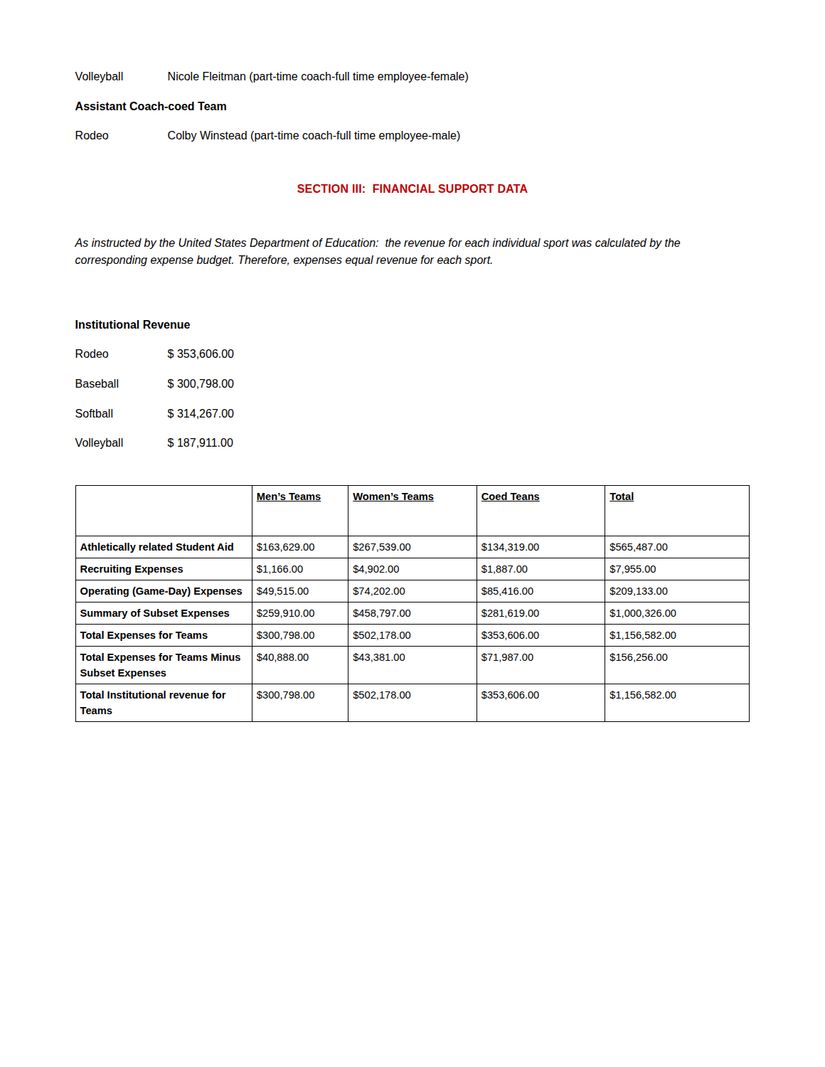Volleyball Nicole Fleitman (part-time coach-full time employee-female)
Assistant Coach-coed Team
Rodeo Colby Winstead (part-time coach-full time employee-male)
SECTION III: FINANCIAL SUPPORT DATA
As instructed by the United States Department of Education: the revenue for each individual sport was calculated by the corresponding expense budget. Therefore, expenses equal revenue for each sport.
Institutional Revenue
Rodeo$ 353,606.00
Baseball$ 300,798.00
Softball$ 314,267.00
Volleyball$ 187,911.00
| | Men’s Teams | Women’s Teams | Coed Teans | Total |
| --- | --- | --- | --- | --- |
| Athletically related Student Aid | $163,629.00 | $267,539.00 | $134,319.00 | $565,487.00 |
| Recruiting Expenses | $1,166.00 | $4,902.00 | $1,887.00 | $7,955.00 |
| Operating (Game-Day) Expenses | $49,515.00 | $74,202.00 | $85,416.00 | $209,133.00 |
| Summary of Subset Expenses | $259,910.00 | $458,797.00 | $281,619.00 | $1,000,326.00 |
| Total Expenses for Teams | $300,798.00 | $502,178.00 | $353,606.00 | $1,156,582.00 |
| Total Expenses for Teams Minus Subset Expenses | $40,888.00 | $43,381.00 | $71,987.00 | $156,256.00 |
| Total Institutional revenue for Teams | $300,798.00 | $502,178.00 | $353,606.00 | $1,156,582.00 |